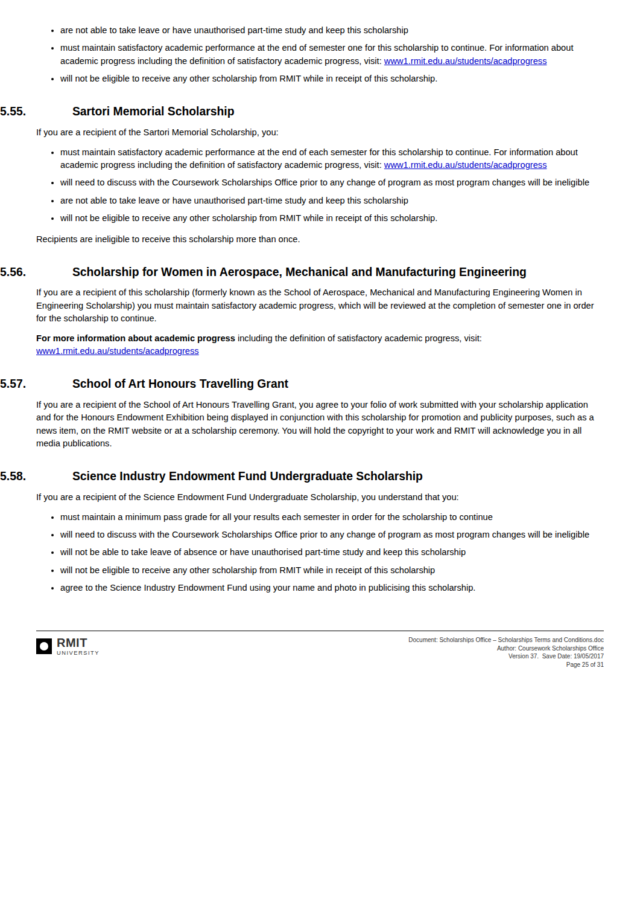are not able to take leave or have unauthorised part-time study and keep this scholarship
must maintain satisfactory academic performance at the end of semester one for this scholarship to continue. For information about academic progress including the definition of satisfactory academic progress, visit: www1.rmit.edu.au/students/acadprogress
will not be eligible to receive any other scholarship from RMIT while in receipt of this scholarship.
5.55. Sartori Memorial Scholarship
If you are a recipient of the Sartori Memorial Scholarship, you:
must maintain satisfactory academic performance at the end of each semester for this scholarship to continue. For information about academic progress including the definition of satisfactory academic progress, visit: www1.rmit.edu.au/students/acadprogress
will need to discuss with the Coursework Scholarships Office prior to any change of program as most program changes will be ineligible
are not able to take leave or have unauthorised part-time study and keep this scholarship
will not be eligible to receive any other scholarship from RMIT while in receipt of this scholarship.
Recipients are ineligible to receive this scholarship more than once.
5.56. Scholarship for Women in Aerospace, Mechanical and Manufacturing Engineering
If you are a recipient of this scholarship (formerly known as the School of Aerospace, Mechanical and Manufacturing Engineering Women in Engineering Scholarship) you must maintain satisfactory academic progress, which will be reviewed at the completion of semester one in order for the scholarship to continue.
For more information about academic progress including the definition of satisfactory academic progress, visit: www1.rmit.edu.au/students/acadprogress
5.57. School of Art Honours Travelling Grant
If you are a recipient of the School of Art Honours Travelling Grant, you agree to your folio of work submitted with your scholarship application and for the Honours Endowment Exhibition being displayed in conjunction with this scholarship for promotion and publicity purposes, such as a news item, on the RMIT website or at a scholarship ceremony. You will hold the copyright to your work and RMIT will acknowledge you in all media publications.
5.58. Science Industry Endowment Fund Undergraduate Scholarship
If you are a recipient of the Science Endowment Fund Undergraduate Scholarship, you understand that you:
must maintain a minimum pass grade for all your results each semester in order for the scholarship to continue
will need to discuss with the Coursework Scholarships Office prior to any change of program as most program changes will be ineligible
will not be able to take leave of absence or have unauthorised part-time study and keep this scholarship
will not be eligible to receive any other scholarship from RMIT while in receipt of this scholarship
agree to the Science Industry Endowment Fund using your name and photo in publicising this scholarship.
RMIT
UNIVERSITY
Document: Scholarships Office – Scholarships Terms and Conditions.doc
Author: Coursework Scholarships Office
Version 37. Save Date: 19/05/2017
Page 25 of 31